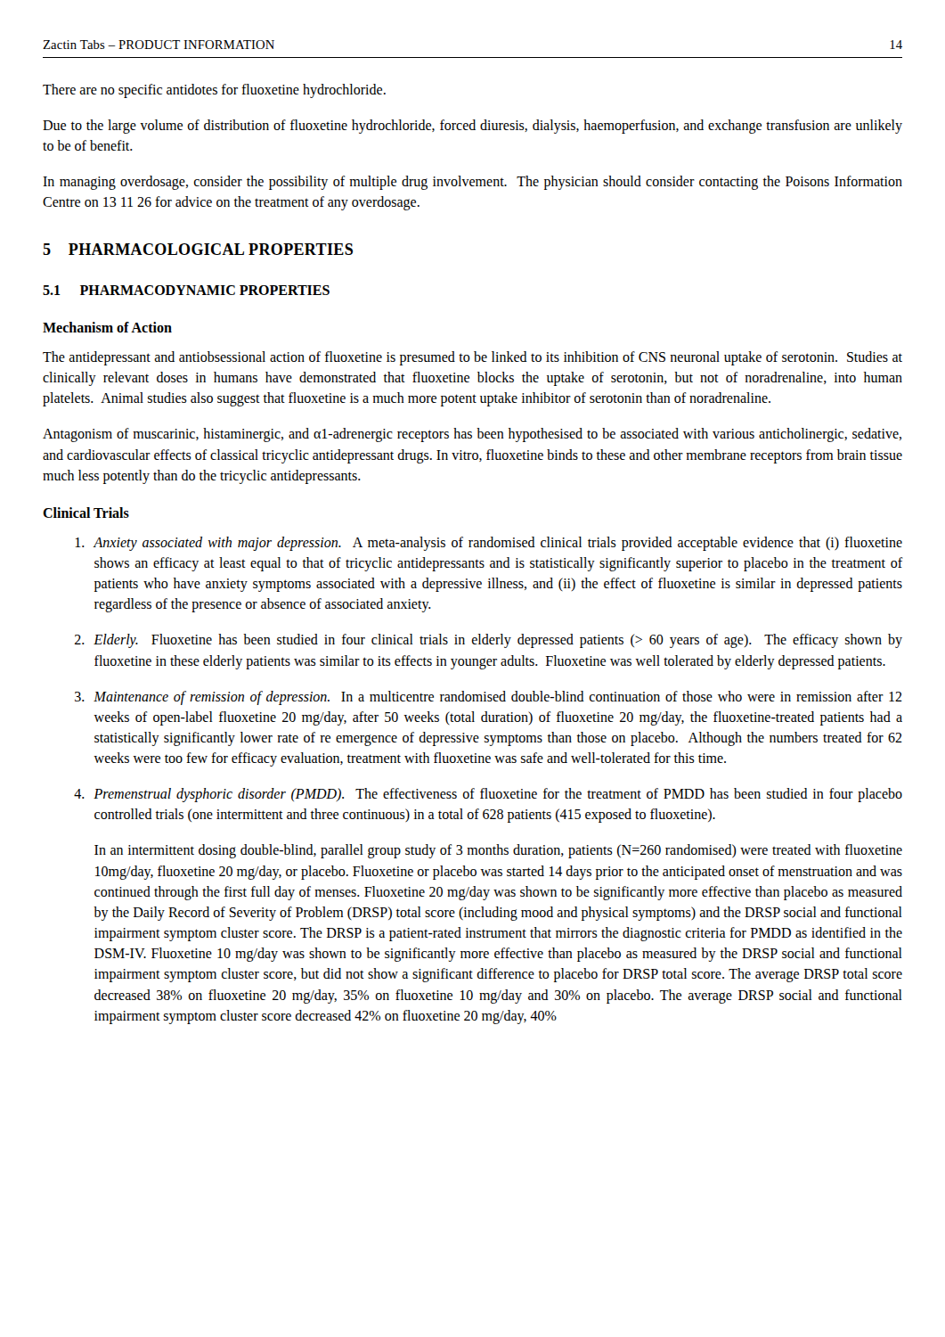Zactin Tabs – PRODUCT INFORMATION 14
There are no specific antidotes for fluoxetine hydrochloride.
Due to the large volume of distribution of fluoxetine hydrochloride, forced diuresis, dialysis, haemoperfusion, and exchange transfusion are unlikely to be of benefit.
In managing overdosage, consider the possibility of multiple drug involvement. The physician should consider contacting the Poisons Information Centre on 13 11 26 for advice on the treatment of any overdosage.
5 PHARMACOLOGICAL PROPERTIES
5.1 PHARMACODYNAMIC PROPERTIES
Mechanism of Action
The antidepressant and antiobsessional action of fluoxetine is presumed to be linked to its inhibition of CNS neuronal uptake of serotonin. Studies at clinically relevant doses in humans have demonstrated that fluoxetine blocks the uptake of serotonin, but not of noradrenaline, into human platelets. Animal studies also suggest that fluoxetine is a much more potent uptake inhibitor of serotonin than of noradrenaline.
Antagonism of muscarinic, histaminergic, and α1-adrenergic receptors has been hypothesised to be associated with various anticholinergic, sedative, and cardiovascular effects of classical tricyclic antidepressant drugs. In vitro, fluoxetine binds to these and other membrane receptors from brain tissue much less potently than do the tricyclic antidepressants.
Clinical Trials
Anxiety associated with major depression. A meta-analysis of randomised clinical trials provided acceptable evidence that (i) fluoxetine shows an efficacy at least equal to that of tricyclic antidepressants and is statistically significantly superior to placebo in the treatment of patients who have anxiety symptoms associated with a depressive illness, and (ii) the effect of fluoxetine is similar in depressed patients regardless of the presence or absence of associated anxiety.
Elderly. Fluoxetine has been studied in four clinical trials in elderly depressed patients (> 60 years of age). The efficacy shown by fluoxetine in these elderly patients was similar to its effects in younger adults. Fluoxetine was well tolerated by elderly depressed patients.
Maintenance of remission of depression. In a multicentre randomised double-blind continuation of those who were in remission after 12 weeks of open-label fluoxetine 20 mg/day, after 50 weeks (total duration) of fluoxetine 20 mg/day, the fluoxetine-treated patients had a statistically significantly lower rate of re emergence of depressive symptoms than those on placebo. Although the numbers treated for 62 weeks were too few for efficacy evaluation, treatment with fluoxetine was safe and well-tolerated for this time.
Premenstrual dysphoric disorder (PMDD). The effectiveness of fluoxetine for the treatment of PMDD has been studied in four placebo controlled trials (one intermittent and three continuous) in a total of 628 patients (415 exposed to fluoxetine).
In an intermittent dosing double-blind, parallel group study of 3 months duration, patients (N=260 randomised) were treated with fluoxetine 10mg/day, fluoxetine 20 mg/day, or placebo. Fluoxetine or placebo was started 14 days prior to the anticipated onset of menstruation and was continued through the first full day of menses. Fluoxetine 20 mg/day was shown to be significantly more effective than placebo as measured by the Daily Record of Severity of Problem (DRSP) total score (including mood and physical symptoms) and the DRSP social and functional impairment symptom cluster score. The DRSP is a patient-rated instrument that mirrors the diagnostic criteria for PMDD as identified in the DSM-IV. Fluoxetine 10 mg/day was shown to be significantly more effective than placebo as measured by the DRSP social and functional impairment symptom cluster score, but did not show a significant difference to placebo for DRSP total score. The average DRSP total score decreased 38% on fluoxetine 20 mg/day, 35% on fluoxetine 10 mg/day and 30% on placebo. The average DRSP social and functional impairment symptom cluster score decreased 42% on fluoxetine 20 mg/day, 40%